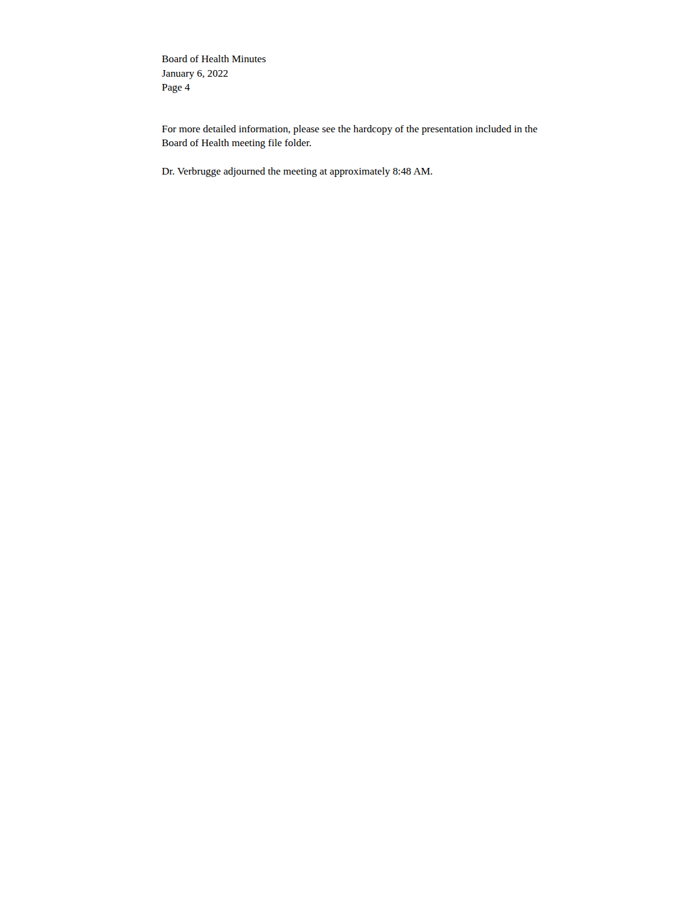Board of Health Minutes
January 6, 2022
Page 4
For more detailed information, please see the hardcopy of the presentation included in the Board of Health meeting file folder.
Dr. Verbrugge adjourned the meeting at approximately 8:48 AM.